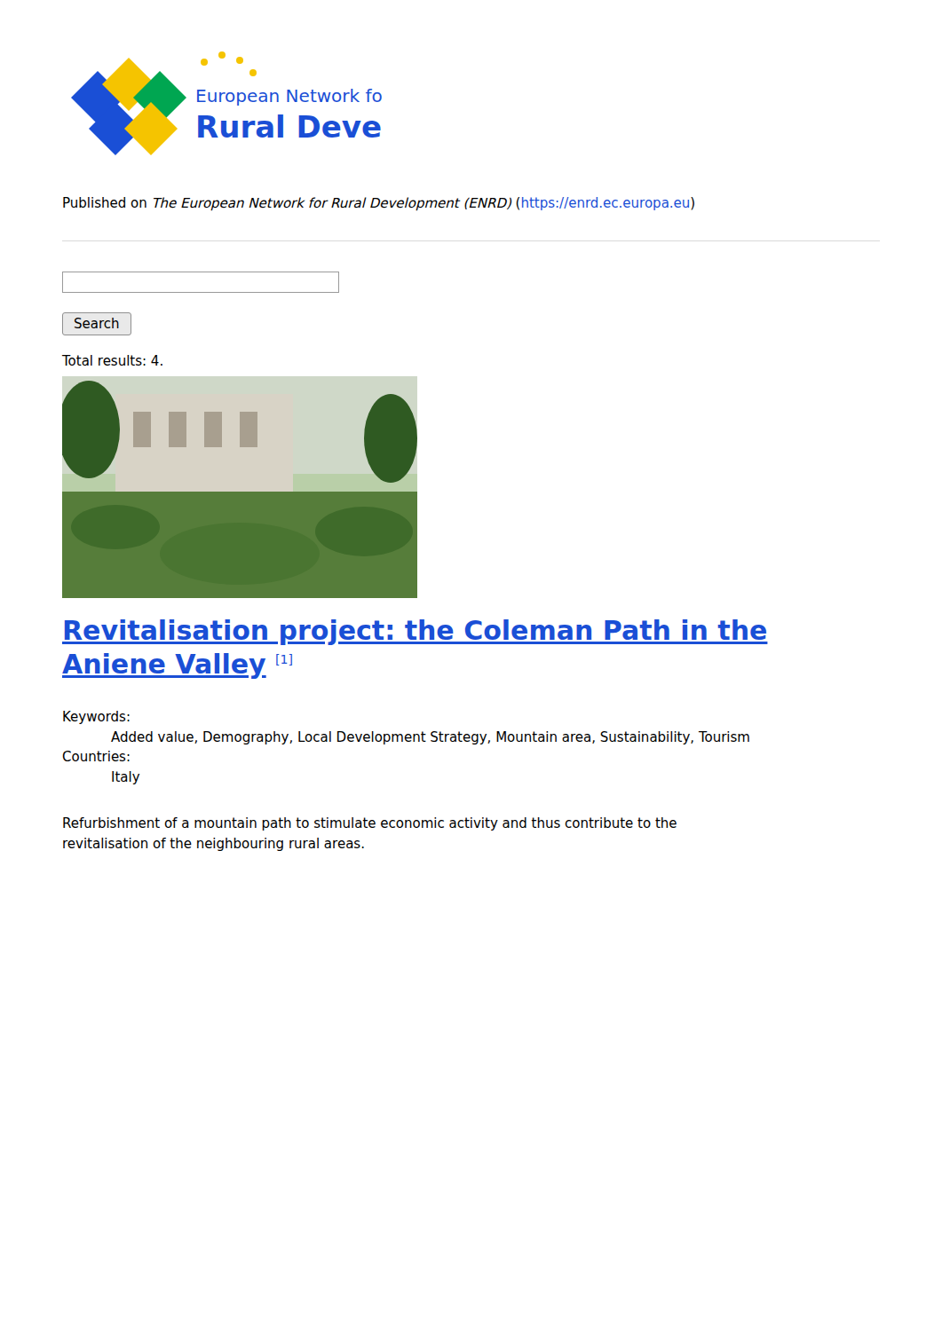Published on The European Network for Rural Development (ENRD) (https://enrd.ec.europa.eu)
Search
Total results: 4.
Revitalisation project: the Coleman Path in the Aniene Valley [1]
Keywords: Added value, Demography, Local Development Strategy, Mountain area, Sustainability, Tourism Countries: Italy
Refurbishment of a mountain path to stimulate economic activity and thus contribute to the revitalisation of the neighbouring rural areas.